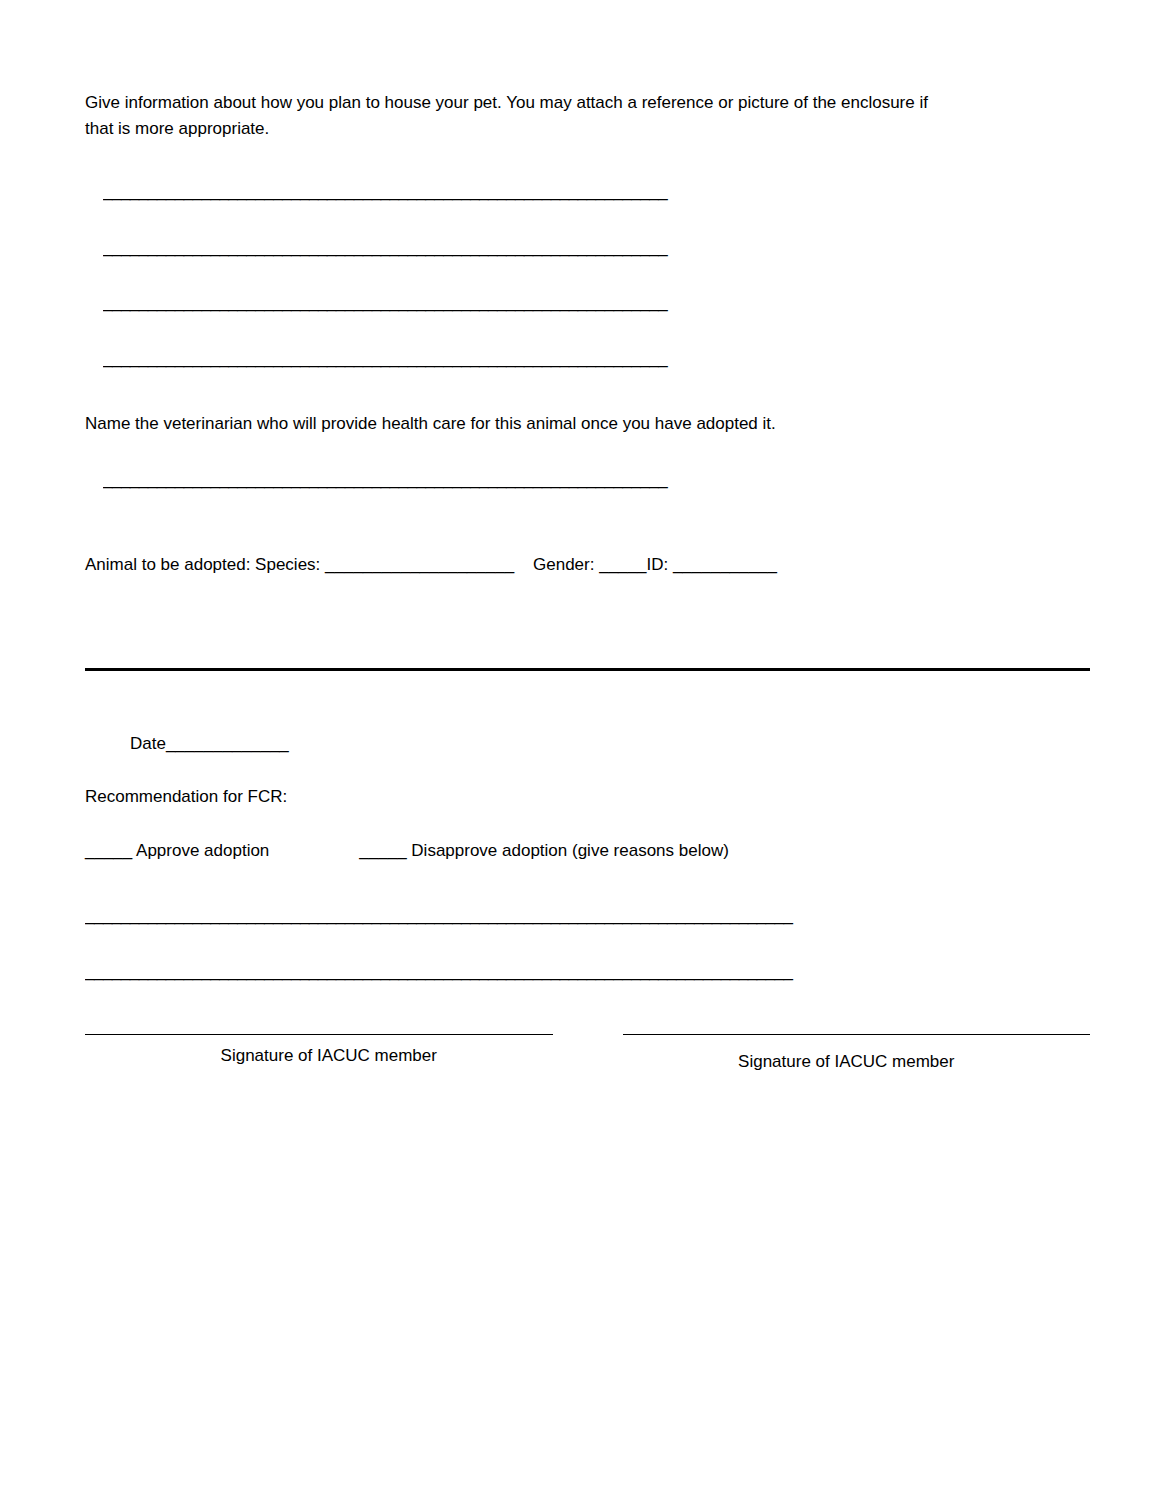Give information about how you plan to house your pet. You may attach a reference or picture of the enclosure if that is more appropriate.
_______________________________________________________________
_______________________________________________________________
_______________________________________________________________
_______________________________________________________________
Name the veterinarian who will provide health care for this animal once you have adopted it.
_______________________________________________________________
Animal to be adopted: Species: ____________________ Gender: _____ID: ___________
Date_____________
Recommendation for FCR:
_____ Approve adoption _____ Disapprove adoption (give reasons below)
_______________________________________________________________________________
_______________________________________________________________________________
Signature of IACUC member
Signature of IACUC member